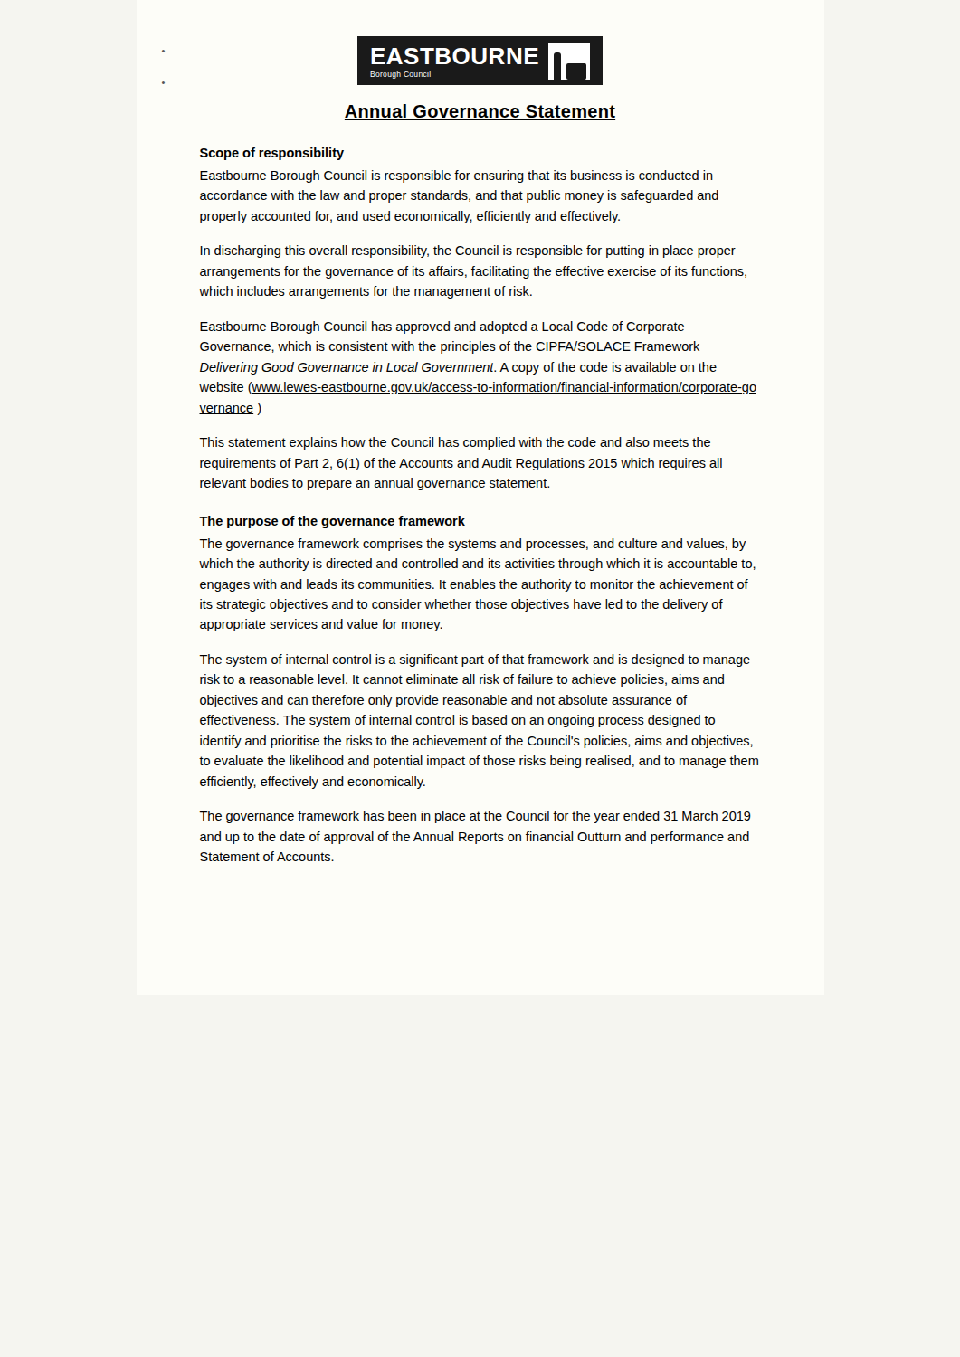•
•
EASTBOURNE Borough Council
Annual Governance Statement
Scope of responsibility
Eastbourne Borough Council is responsible for ensuring that its business is conducted in accordance with the law and proper standards, and that public money is safeguarded and properly accounted for, and used economically, efficiently and effectively.
In discharging this overall responsibility, the Council is responsible for putting in place proper arrangements for the governance of its affairs, facilitating the effective exercise of its functions, which includes arrangements for the management of risk.
Eastbourne Borough Council has approved and adopted a Local Code of Corporate Governance, which is consistent with the principles of the CIPFA/SOLACE Framework Delivering Good Governance in Local Government. A copy of the code is available on the website (www.lewes-eastbourne.gov.uk/access-to-information/financial-information/corporate-governance )
This statement explains how the Council has complied with the code and also meets the requirements of Part 2, 6(1) of the Accounts and Audit Regulations 2015 which requires all relevant bodies to prepare an annual governance statement.
The purpose of the governance framework
The governance framework comprises the systems and processes, and culture and values, by which the authority is directed and controlled and its activities through which it is accountable to, engages with and leads its communities. It enables the authority to monitor the achievement of its strategic objectives and to consider whether those objectives have led to the delivery of appropriate services and value for money.
The system of internal control is a significant part of that framework and is designed to manage risk to a reasonable level. It cannot eliminate all risk of failure to achieve policies, aims and objectives and can therefore only provide reasonable and not absolute assurance of effectiveness. The system of internal control is based on an ongoing process designed to identify and prioritise the risks to the achievement of the Council's policies, aims and objectives, to evaluate the likelihood and potential impact of those risks being realised, and to manage them efficiently, effectively and economically.
The governance framework has been in place at the Council for the year ended 31 March 2019 and up to the date of approval of the Annual Reports on financial Outturn and performance and Statement of Accounts.